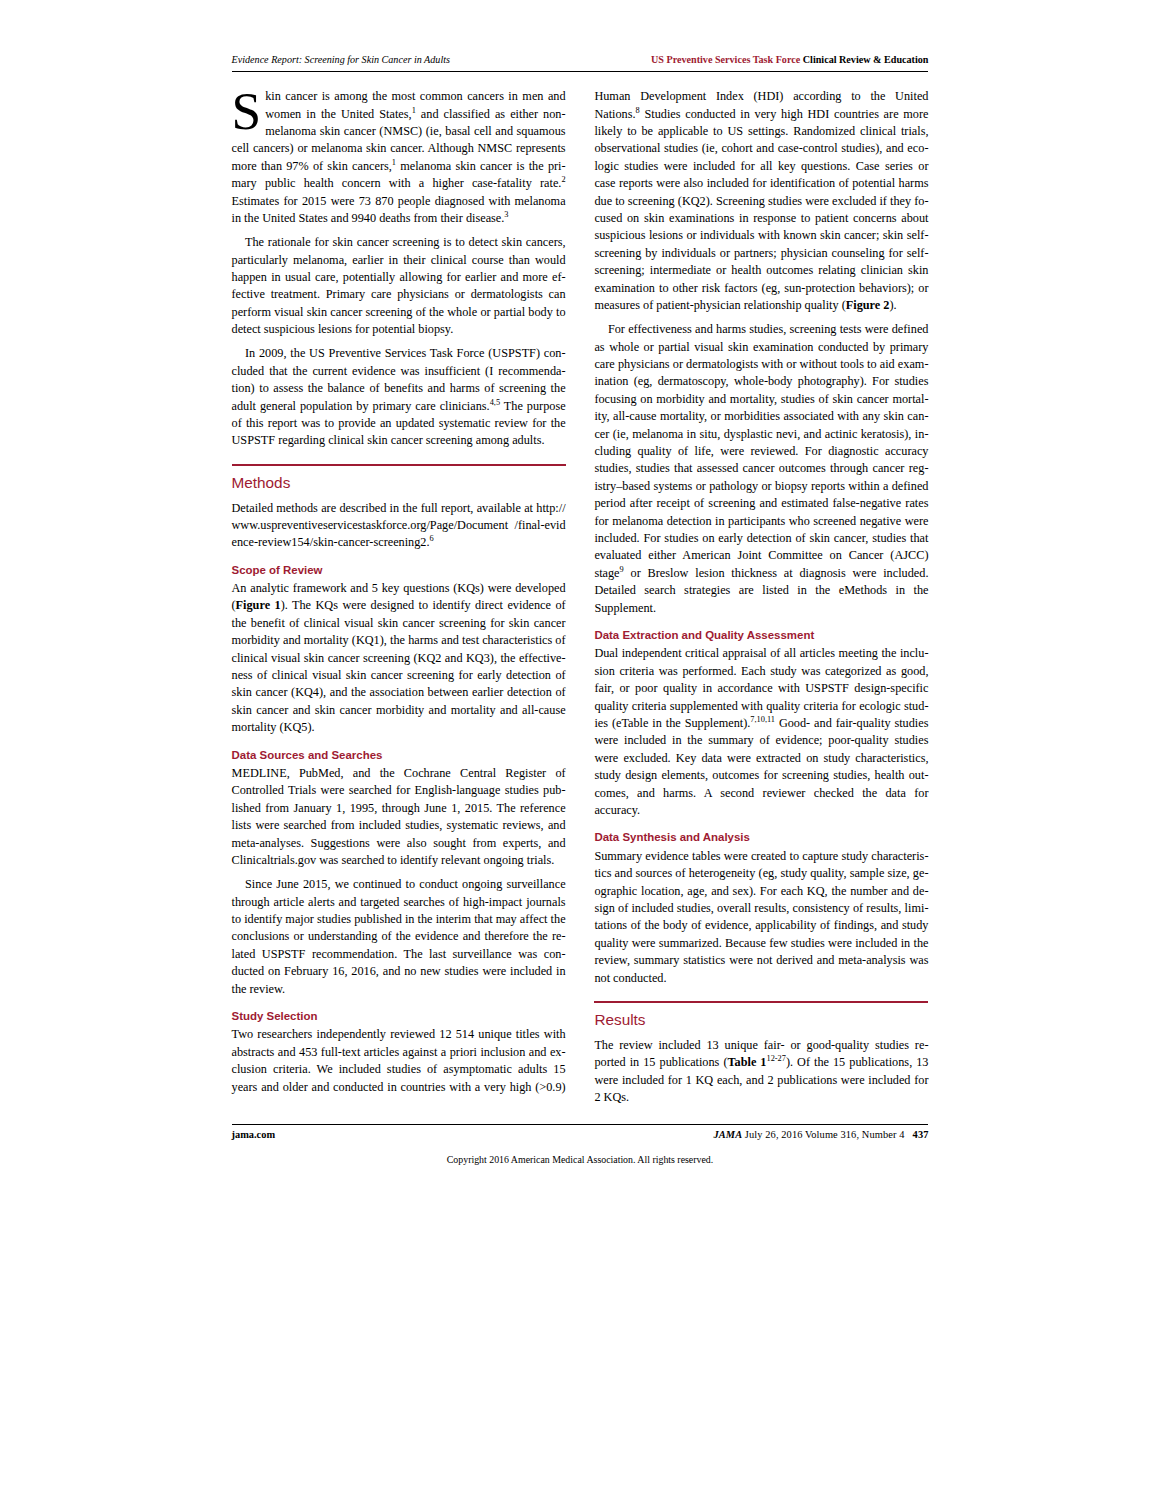Evidence Report: Screening for Skin Cancer in Adults
US Preventive Services Task Force Clinical Review & Education
Skin cancer is among the most common cancers in men and women in the United States,1 and classified as either nonmelanoma skin cancer (NMSC) (ie, basal cell and squamous cell cancers) or melanoma skin cancer. Although NMSC represents more than 97% of skin cancers,1 melanoma skin cancer is the primary public health concern with a higher case-fatality rate.2 Estimates for 2015 were 73 870 people diagnosed with melanoma in the United States and 9940 deaths from their disease.3
The rationale for skin cancer screening is to detect skin cancers, particularly melanoma, earlier in their clinical course than would happen in usual care, potentially allowing for earlier and more effective treatment. Primary care physicians or dermatologists can perform visual skin cancer screening of the whole or partial body to detect suspicious lesions for potential biopsy.
In 2009, the US Preventive Services Task Force (USPSTF) concluded that the current evidence was insufficient (I recommendation) to assess the balance of benefits and harms of screening the adult general population by primary care clinicians.4,5 The purpose of this report was to provide an updated systematic review for the USPSTF regarding clinical skin cancer screening among adults.
Methods
Detailed methods are described in the full report, available at http://www.uspreventiveservicestaskforce.org/Page/Document /final-evidence-review154/skin-cancer-screening2.6
Scope of Review
An analytic framework and 5 key questions (KQs) were developed (Figure 1). The KQs were designed to identify direct evidence of the benefit of clinical visual skin cancer screening for skin cancer morbidity and mortality (KQ1), the harms and test characteristics of clinical visual skin cancer screening (KQ2 and KQ3), the effectiveness of clinical visual skin cancer screening for early detection of skin cancer (KQ4), and the association between earlier detection of skin cancer and skin cancer morbidity and mortality and all-cause mortality (KQ5).
Data Sources and Searches
MEDLINE, PubMed, and the Cochrane Central Register of Controlled Trials were searched for English-language studies published from January 1, 1995, through June 1, 2015. The reference lists were searched from included studies, systematic reviews, and meta-analyses. Suggestions were also sought from experts, and Clinicaltrials.gov was searched to identify relevant ongoing trials.
Since June 2015, we continued to conduct ongoing surveillance through article alerts and targeted searches of high-impact journals to identify major studies published in the interim that may affect the conclusions or understanding of the evidence and therefore the related USPSTF recommendation. The last surveillance was conducted on February 16, 2016, and no new studies were included in the review.
Study Selection
Two researchers independently reviewed 12 514 unique titles with abstracts and 453 full-text articles against a priori inclusion and exclusion criteria. We included studies of asymptomatic adults 15 years and older and conducted in countries with a very high (>0.9) Human Development Index (HDI) according to the United Nations.8 Studies conducted in very high HDI countries are more likely to be applicable to US settings. Randomized clinical trials, observational studies (ie, cohort and case-control studies), and ecologic studies were included for all key questions. Case series or case reports were also included for identification of potential harms due to screening (KQ2). Screening studies were excluded if they focused on skin examinations in response to patient concerns about suspicious lesions or individuals with known skin cancer; skin self-screening by individuals or partners; physician counseling for self-screening; intermediate or health outcomes relating clinician skin examination to other risk factors (eg, sun-protection behaviors); or measures of patient-physician relationship quality (Figure 2).
For effectiveness and harms studies, screening tests were defined as whole or partial visual skin examination conducted by primary care physicians or dermatologists with or without tools to aid examination (eg, dermatoscopy, whole-body photography). For studies focusing on morbidity and mortality, studies of skin cancer mortality, all-cause mortality, or morbidities associated with any skin cancer (ie, melanoma in situ, dysplastic nevi, and actinic keratosis), including quality of life, were reviewed. For diagnostic accuracy studies, studies that assessed cancer outcomes through cancer registry–based systems or pathology or biopsy reports within a defined period after receipt of screening and estimated false-negative rates for melanoma detection in participants who screened negative were included. For studies on early detection of skin cancer, studies that evaluated either American Joint Committee on Cancer (AJCC) stage9 or Breslow lesion thickness at diagnosis were included. Detailed search strategies are listed in the eMethods in the Supplement.
Data Extraction and Quality Assessment
Dual independent critical appraisal of all articles meeting the inclusion criteria was performed. Each study was categorized as good, fair, or poor quality in accordance with USPSTF design-specific quality criteria supplemented with quality criteria for ecologic studies (eTable in the Supplement).7,10,11 Good- and fair-quality studies were included in the summary of evidence; poor-quality studies were excluded. Key data were extracted on study characteristics, study design elements, outcomes for screening studies, health outcomes, and harms. A second reviewer checked the data for accuracy.
Data Synthesis and Analysis
Summary evidence tables were created to capture study characteristics and sources of heterogeneity (eg, study quality, sample size, geographic location, age, and sex). For each KQ, the number and design of included studies, overall results, consistency of results, limitations of the body of evidence, applicability of findings, and study quality were summarized. Because few studies were included in the review, summary statistics were not derived and meta-analysis was not conducted.
Results
The review included 13 unique fair- or good-quality studies reported in 15 publications (Table 112-27). Of the 15 publications, 13 were included for 1 KQ each, and 2 publications were included for 2 KQs.
jama.com
JAMA July 26, 2016 Volume 316, Number 4 437
Copyright 2016 American Medical Association. All rights reserved.